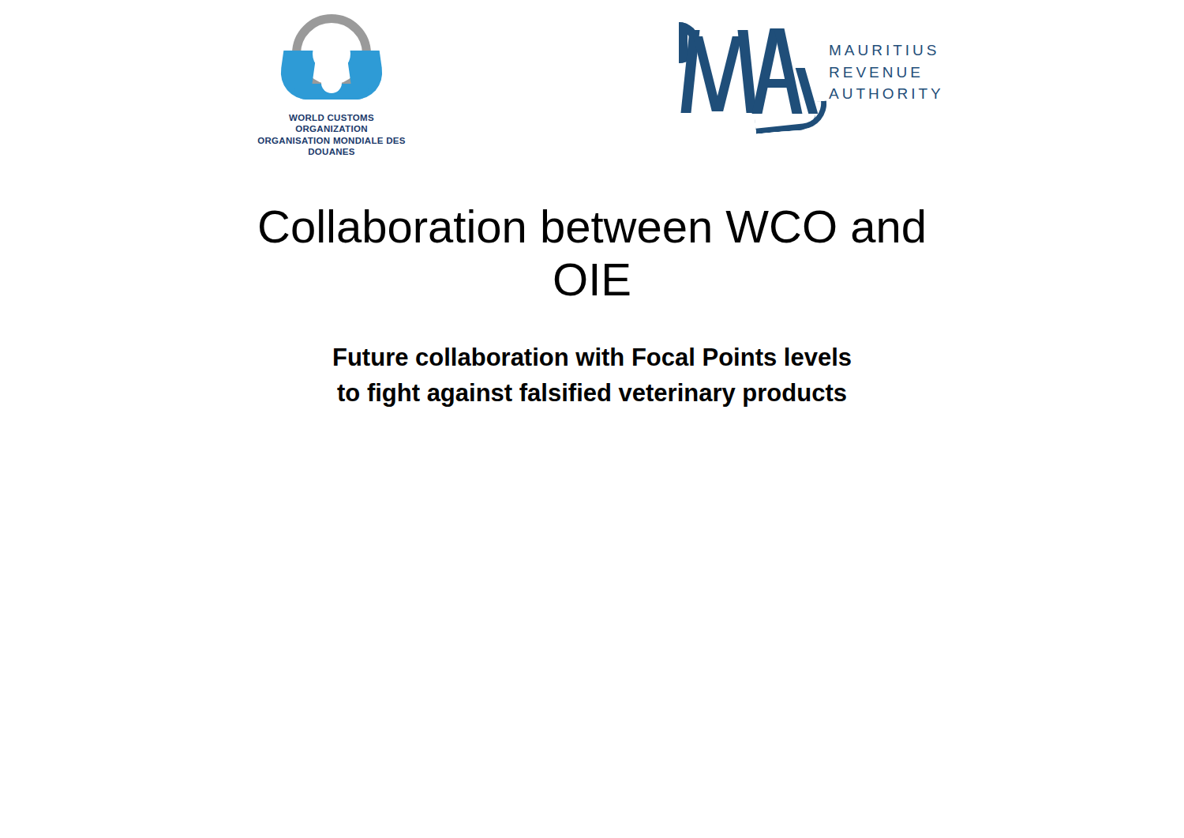World Customs Organization
Organisation Mondiale des Douanes
Mauritius
Revenue
Authority
Collaboration between WCO and OIE
Future collaboration with Focal Points levels to fight against falsified veterinary products